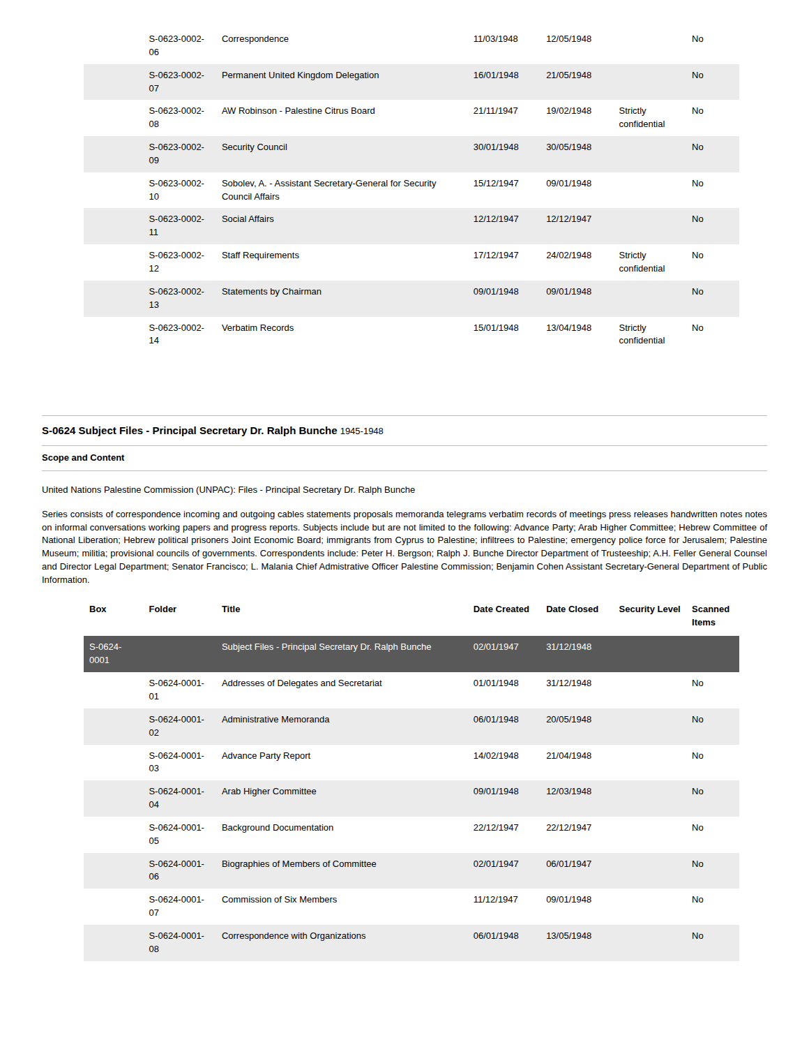| | S-0623-0002-06 | Correspondence | 11/03/1948 | 12/05/1948 | | No |
| | S-0623-0002-07 | Permanent United Kingdom Delegation | 16/01/1948 | 21/05/1948 | | No |
| | S-0623-0002-08 | AW Robinson - Palestine Citrus Board | 21/11/1947 | 19/02/1948 | Strictly confidential | No |
| | S-0623-0002-09 | Security Council | 30/01/1948 | 30/05/1948 | | No |
| | S-0623-0002-10 | Sobolev, A. - Assistant Secretary-General for Security Council Affairs | 15/12/1947 | 09/01/1948 | | No |
| | S-0623-0002-11 | Social Affairs | 12/12/1947 | 12/12/1947 | | No |
| | S-0623-0002-12 | Staff Requirements | 17/12/1947 | 24/02/1948 | Strictly confidential | No |
| | S-0623-0002-13 | Statements by Chairman | 09/01/1948 | 09/01/1948 | | No |
| | S-0623-0002-14 | Verbatim Records | 15/01/1948 | 13/04/1948 | Strictly confidential | No |
S-0624 Subject Files - Principal Secretary Dr. Ralph Bunche 1945-1948
Scope and Content
United Nations Palestine Commission (UNPAC): Files - Principal Secretary Dr. Ralph Bunche
Series consists of correspondence incoming and outgoing cables statements proposals memoranda telegrams verbatim records of meetings press releases handwritten notes notes on informal conversations working papers and progress reports. Subjects include but are not limited to the following: Advance Party; Arab Higher Committee; Hebrew Committee of National Liberation; Hebrew political prisoners Joint Economic Board; immigrants from Cyprus to Palestine; infiltrees to Palestine; emergency police force for Jerusalem; Palestine Museum; militia; provisional councils of governments. Correspondents include: Peter H. Bergson; Ralph J. Bunche Director Department of Trusteeship; A.H. Feller General Counsel and Director Legal Department; Senator Francisco; L. Malania Chief Admistrative Officer Palestine Commission; Benjamin Cohen Assistant Secretary-General Department of Public Information.
| Box | Folder | Title | Date Created | Date Closed | Security Level | Scanned Items |
| --- | --- | --- | --- | --- | --- | --- |
| S-0624-0001 | | Subject Files - Principal Secretary Dr. Ralph Bunche | 02/01/1947 | 31/12/1948 | | |
| | S-0624-0001-01 | Addresses of Delegates and Secretariat | 01/01/1948 | 31/12/1948 | | No |
| | S-0624-0001-02 | Administrative Memoranda | 06/01/1948 | 20/05/1948 | | No |
| | S-0624-0001-03 | Advance Party Report | 14/02/1948 | 21/04/1948 | | No |
| | S-0624-0001-04 | Arab Higher Committee | 09/01/1948 | 12/03/1948 | | No |
| | S-0624-0001-05 | Background Documentation | 22/12/1947 | 22/12/1947 | | No |
| | S-0624-0001-06 | Biographies of Members of Committee | 02/01/1947 | 06/01/1947 | | No |
| | S-0624-0001-07 | Commission of Six Members | 11/12/1947 | 09/01/1948 | | No |
| | S-0624-0001-08 | Correspondence with Organizations | 06/01/1948 | 13/05/1948 | | No |